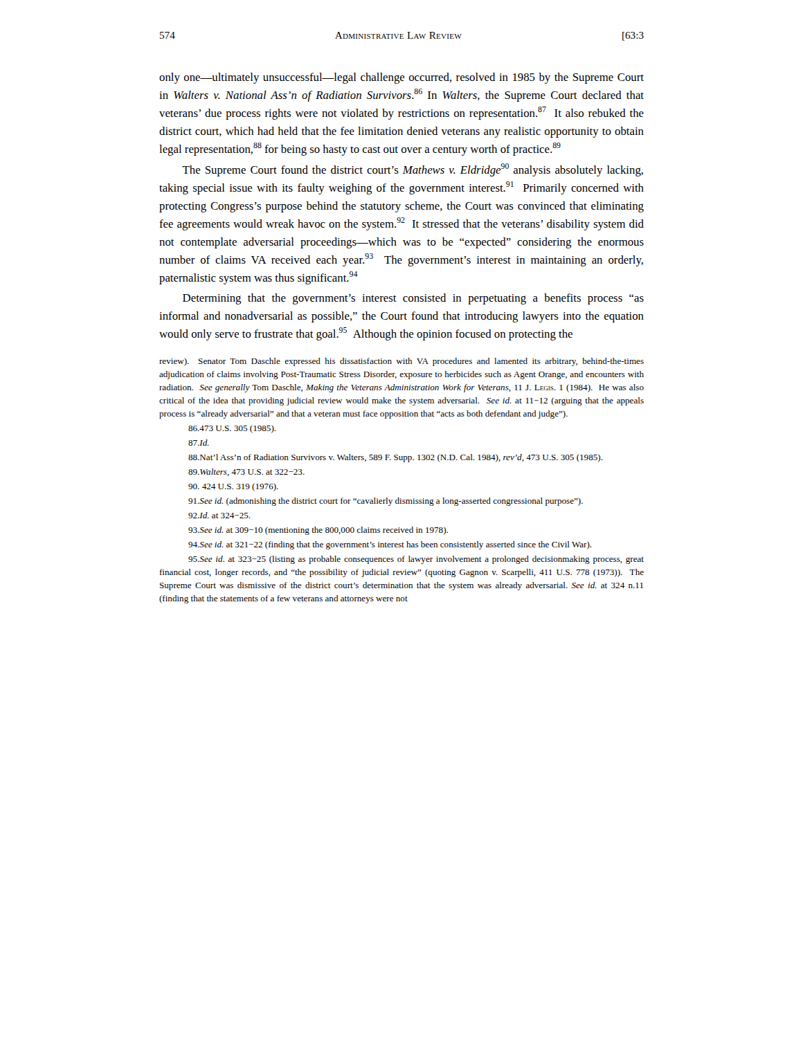574 Administrative Law Review [63:3
only one—ultimately unsuccessful—legal challenge occurred, resolved in 1985 by the Supreme Court in Walters v. National Ass’n of Radiation Survivors.86 In Walters, the Supreme Court declared that veterans’ due process rights were not violated by restrictions on representation.87 It also rebuked the district court, which had held that the fee limitation denied veterans any realistic opportunity to obtain legal representation,88 for being so hasty to cast out over a century worth of practice.89
The Supreme Court found the district court’s Mathews v. Eldridge90 analysis absolutely lacking, taking special issue with its faulty weighing of the government interest.91 Primarily concerned with protecting Congress’s purpose behind the statutory scheme, the Court was convinced that eliminating fee agreements would wreak havoc on the system.92 It stressed that the veterans’ disability system did not contemplate adversarial proceedings—which was to be “expected” considering the enormous number of claims VA received each year.93 The government’s interest in maintaining an orderly, paternalistic system was thus significant.94
Determining that the government’s interest consisted in perpetuating a benefits process “as informal and nonadversarial as possible,” the Court found that introducing lawyers into the equation would only serve to frustrate that goal.95 Although the opinion focused on protecting the
review). Senator Tom Daschle expressed his dissatisfaction with VA procedures and lamented its arbitrary, behind-the-times adjudication of claims involving Post-Traumatic Stress Disorder, exposure to herbicides such as Agent Orange, and encounters with radiation. See generally Tom Daschle, Making the Veterans Administration Work for Veterans, 11 J. Legis. 1 (1984). He was also critical of the idea that providing judicial review would make the system adversarial. See id. at 11−12 (arguing that the appeals process is “already adversarial” and that a veteran must face opposition that “acts as both defendant and judge”).
86. 473 U.S. 305 (1985).
87. Id.
88. Nat’l Ass’n of Radiation Survivors v. Walters, 589 F. Supp. 1302 (N.D. Cal. 1984), rev’d, 473 U.S. 305 (1985).
89. Walters, 473 U.S. at 322−23.
90. 424 U.S. 319 (1976).
91. See id. (admonishing the district court for “cavalierly dismissing a long-asserted congressional purpose”).
92. Id. at 324−25.
93. See id. at 309−10 (mentioning the 800,000 claims received in 1978).
94. See id. at 321−22 (finding that the government’s interest has been consistently asserted since the Civil War).
95. See id. at 323−25 (listing as probable consequences of lawyer involvement a prolonged decisionmaking process, great financial cost, longer records, and “the possibility of judicial review” (quoting Gagnon v. Scarpelli, 411 U.S. 778 (1973)). The Supreme Court was dismissive of the district court’s determination that the system was already adversarial. See id. at 324 n.11 (finding that the statements of a few veterans and attorneys were not